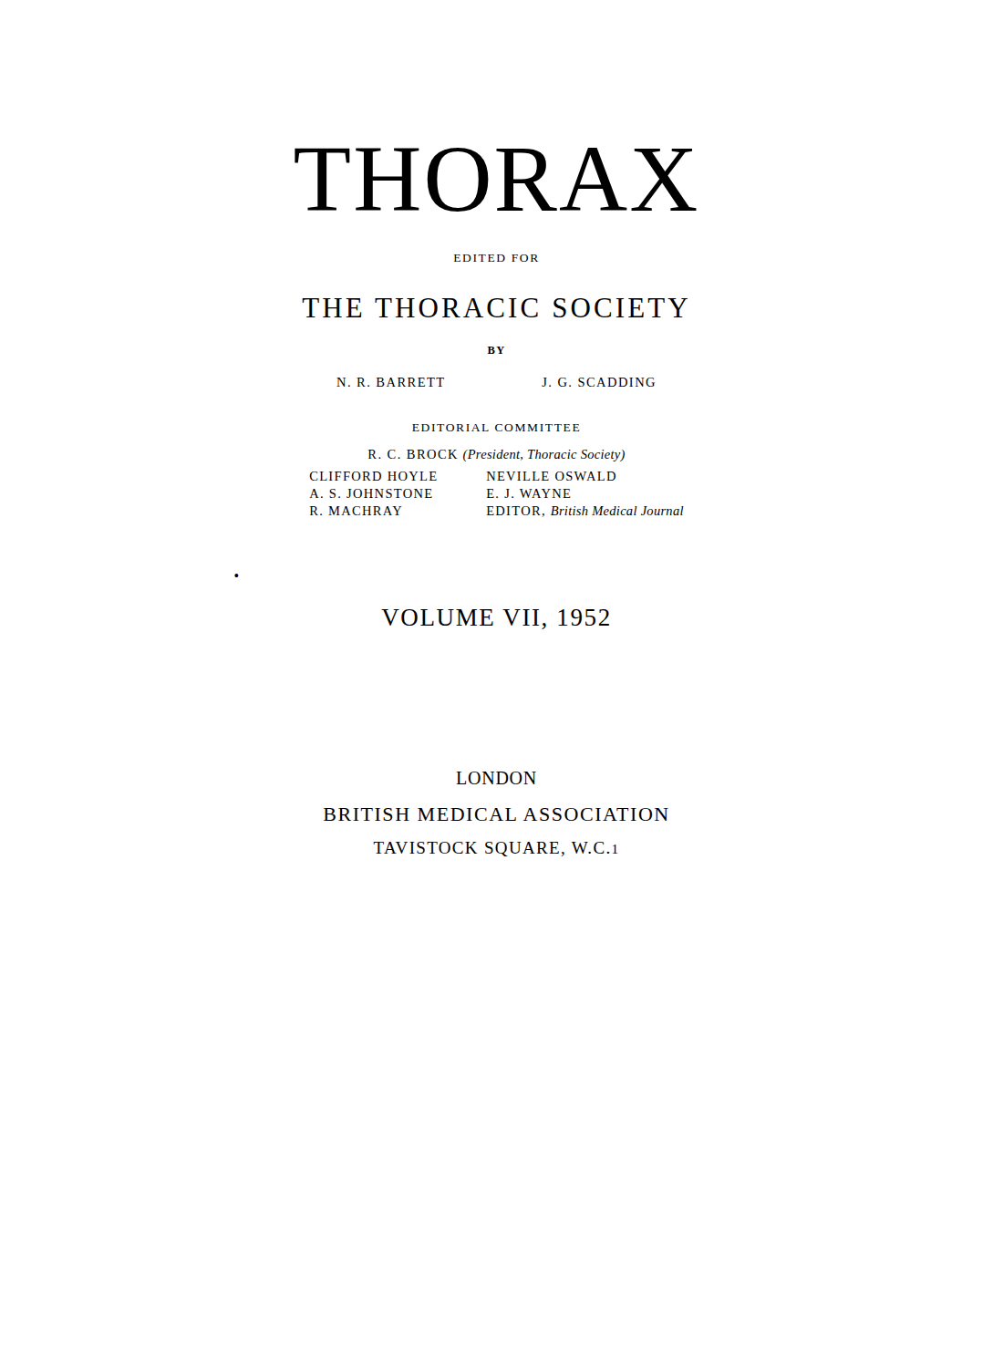THORAX
EDITED FOR
THE THORACIC SOCIETY
BY
| N. R. BARRETT | J. G. SCADDING |
EDITORIAL COMMITTEE
R. C. BROCK (President, Thoracic Society)
| CLIFFORD HOYLE | NEVILLE OSWALD |
| A. S. JOHNSTONE | E. J. WAYNE |
| R. MACHRAY | EDITOR, British Medical Journal |
•
VOLUME VII, 1952
LONDON
BRITISH MEDICAL ASSOCIATION
TAVISTOCK SQUARE, W.C.1